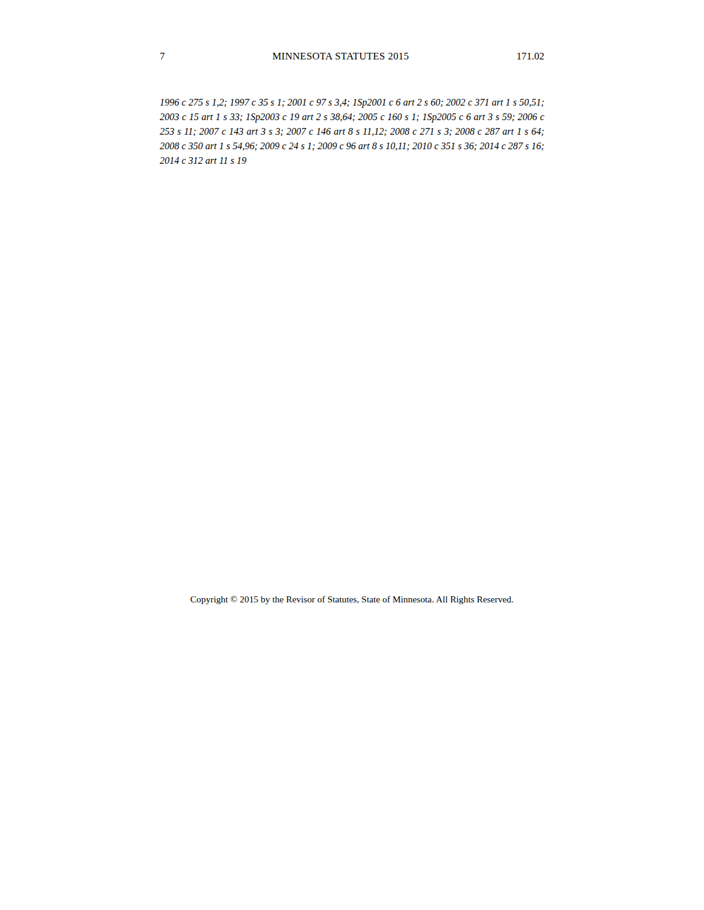7 MINNESOTA STATUTES 2015 171.02
1996 c 275 s 1,2; 1997 c 35 s 1; 2001 c 97 s 3,4; 1Sp2001 c 6 art 2 s 60; 2002 c 371 art 1 s 50,51; 2003 c 15 art 1 s 33; 1Sp2003 c 19 art 2 s 38,64; 2005 c 160 s 1; 1Sp2005 c 6 art 3 s 59; 2006 c 253 s 11; 2007 c 143 art 3 s 3; 2007 c 146 art 8 s 11,12; 2008 c 271 s 3; 2008 c 287 art 1 s 64; 2008 c 350 art 1 s 54,96; 2009 c 24 s 1; 2009 c 96 art 8 s 10,11; 2010 c 351 s 36; 2014 c 287 s 16; 2014 c 312 art 11 s 19
Copyright © 2015 by the Revisor of Statutes, State of Minnesota. All Rights Reserved.